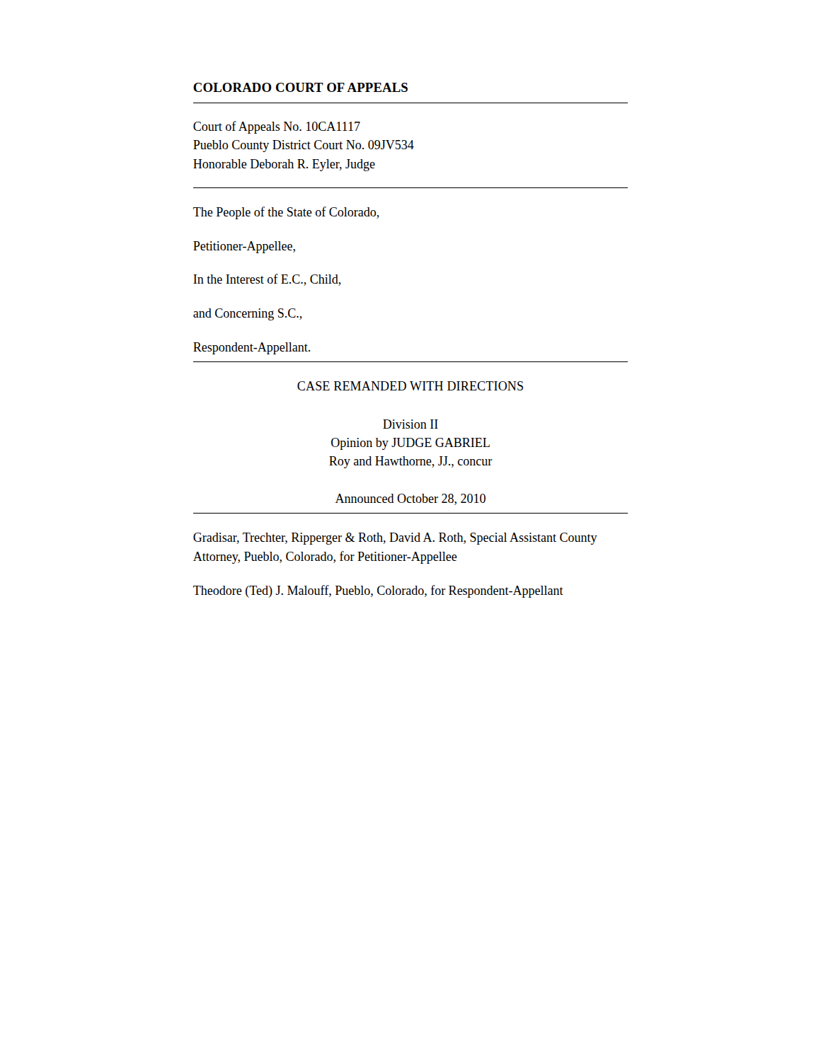COLORADO COURT OF APPEALS
Court of Appeals No. 10CA1117
Pueblo County District Court No. 09JV534
Honorable Deborah R. Eyler, Judge
The People of the State of Colorado,
Petitioner-Appellee,
In the Interest of E.C., Child,
and Concerning S.C.,
Respondent-Appellant.
CASE REMANDED WITH DIRECTIONS
Division II
Opinion by JUDGE GABRIEL
Roy and Hawthorne, JJ., concur
Announced October 28, 2010
Gradisar, Trechter, Ripperger & Roth, David A. Roth, Special Assistant County Attorney, Pueblo, Colorado, for Petitioner-Appellee
Theodore (Ted) J. Malouff, Pueblo, Colorado, for Respondent-Appellant